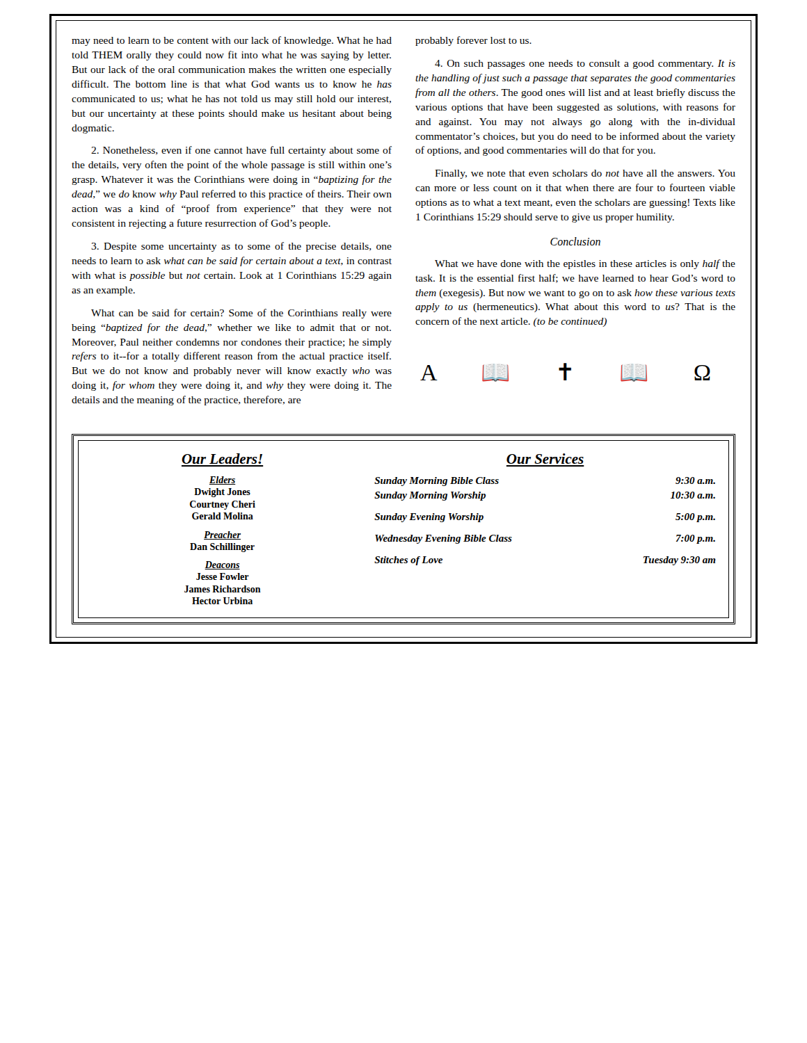may need to learn to be content with our lack of knowledge. What he had told THEM orally they could now fit into what he was saying by letter. But our lack of the oral communication makes the written one especially difficult. The bottom line is that what God wants us to know he has communicated to us; what he has not told us may still hold our interest, but our uncertainty at these points should make us hesitant about being dogmatic.
2. Nonetheless, even if one cannot have full certainty about some of the details, very often the point of the whole passage is still within one’s grasp. Whatever it was the Corinthians were doing in “baptizing for the dead,” we do know why Paul referred to this practice of theirs. Their own action was a kind of “proof from experience” that they were not consistent in rejecting a future resurrection of God’s people.
3. Despite some uncertainty as to some of the precise details, one needs to learn to ask what can be said for certain about a text, in contrast with what is possible but not certain. Look at 1 Corinthians 15:29 again as an example.
What can be said for certain? Some of the Corinthians really were being “baptized for the dead,” whether we like to admit that or not. Moreover, Paul neither condemns nor condones their practice; he simply refers to it--for a totally different reason from the actual practice itself. But we do not know and probably never will know exactly who was doing it, for whom they were doing it, and why they were doing it. The details and the meaning of the practice, therefore, are
probably forever lost to us.
4. On such passages one needs to consult a good commentary. It is the handling of just such a passage that separates the good commentaries from all the others. The good ones will list and at least briefly discuss the various options that have been suggested as solutions, with reasons for and against. You may not always go along with the in-dividual commentator’s choices, but you do need to be informed about the variety of options, and good commentaries will do that for you.
Finally, we note that even scholars do not have all the answers. You can more or less count on it that when there are four to fourteen viable options as to what a text meant, even the scholars are guessing! Texts like 1 Corinthians 15:29 should serve to give us proper humility.
Conclusion
What we have done with the epistles in these articles is only half the task. It is the essential first half; we have learned to hear God’s word to them (exegesis). But now we want to go on to ask how these various texts apply to us (hermeneutics). What about this word to us? That is the concern of the next article. (to be continued)
A 📖 ✝ 📖 Ω
Our Leaders!
Elders
Dwight Jones
Courtney Cheri
Gerald Molina
Preacher
Dan Schillinger
Deacons
Jesse Fowler
James Richardson
Hector Urbina
Our Services
Sunday Morning Bible Class 9:30 a.m.
Sunday Morning Worship 10:30 a.m.
Sunday Evening Worship 5:00 p.m.
Wednesday Evening Bible Class 7:00 p.m.
Stitches of Love Tuesday 9:30 am